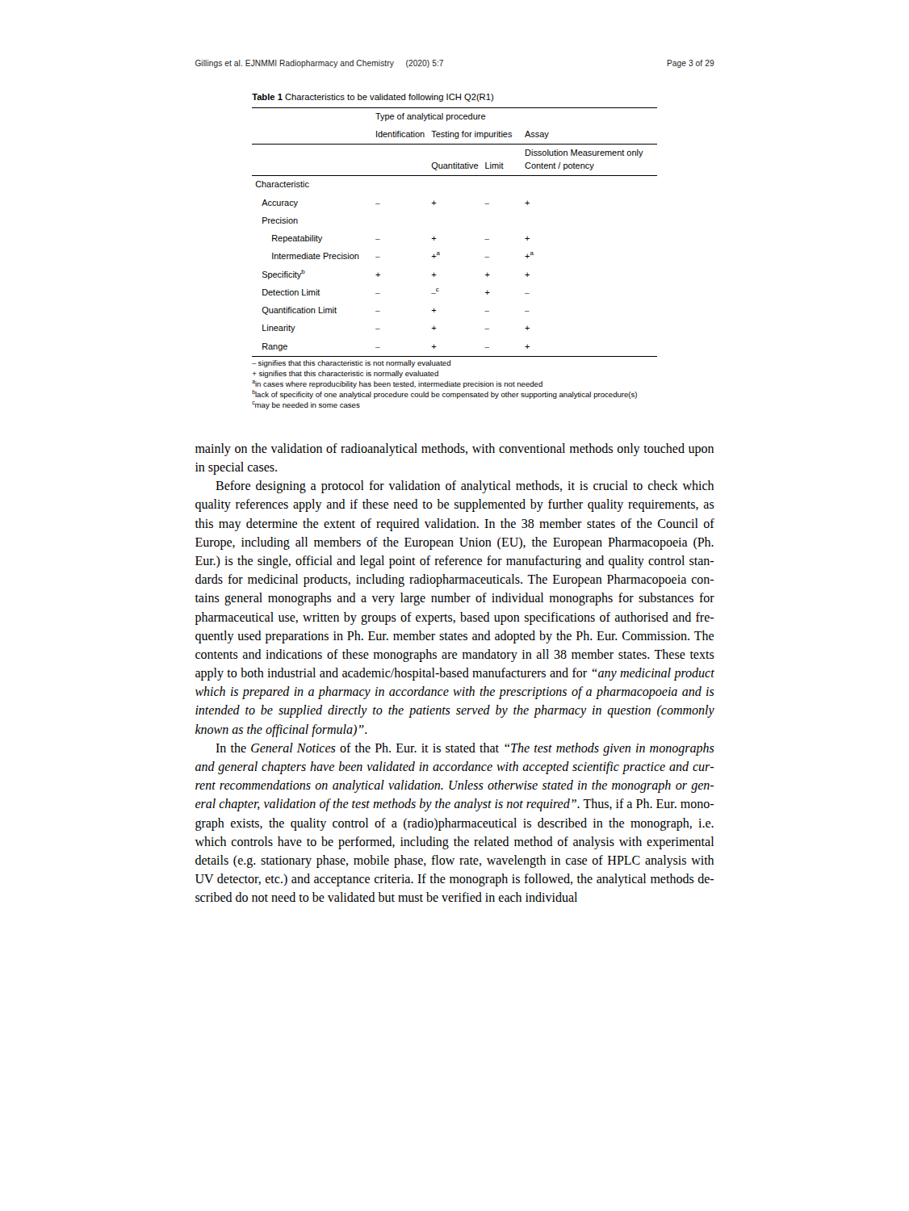Gillings et al. EJNMMI Radiopharmacy and Chemistry (2020) 5:7
Page 3 of 29
Table 1 Characteristics to be validated following ICH Q2(R1)
| | Type of analytical procedure |
| | Identification | Testing for impurities | Assay |
| | | Quantitative | Limit | Dissolution Measurement only Content / potency |
| Characteristic | | | | |
| Accuracy | – | + | – | + |
| Precision | | | | |
| Repeatability | – | + | – | + |
| Intermediate Precision | – | + a | – | + a |
| Specificity b | + | + | + | + |
| Detection Limit | – | – c | + | – |
| Quantification Limit | – | + | – | – |
| Linearity | – | + | – | + |
| Range | – | + | – | + |
– signifies that this characteristic is not normally evaluated
+ signifies that this characteristic is normally evaluated
ain cases where reproducibility has been tested, intermediate precision is not needed
black of specificity of one analytical procedure could be compensated by other supporting analytical procedure(s)
cmay be needed in some cases
mainly on the validation of radioanalytical methods, with conventional methods only touched upon in special cases.
Before designing a protocol for validation of analytical methods, it is crucial to check which quality references apply and if these need to be supplemented by further quality requirements, as this may determine the extent of required validation. In the 38 member states of the Council of Europe, including all members of the European Union (EU), the European Pharmacopoeia (Ph. Eur.) is the single, official and legal point of reference for manufacturing and quality control standards for medicinal products, including radiopharmaceuticals. The European Pharmacopoeia contains general monographs and a very large number of individual monographs for substances for pharmaceutical use, written by groups of experts, based upon specifications of authorised and frequently used preparations in Ph. Eur. member states and adopted by the Ph. Eur. Commission. The contents and indications of these monographs are mandatory in all 38 member states. These texts apply to both industrial and academic/hospital-based manufacturers and for “any medicinal product which is prepared in a pharmacy in accordance with the prescriptions of a pharmacopoeia and is intended to be supplied directly to the patients served by the pharmacy in question (commonly known as the officinal formula)”.
In the General Notices of the Ph. Eur. it is stated that “The test methods given in monographs and general chapters have been validated in accordance with accepted scientific practice and current recommendations on analytical validation. Unless otherwise stated in the monograph or general chapter, validation of the test methods by the analyst is not required”. Thus, if a Ph. Eur. monograph exists, the quality control of a (radio)pharmaceutical is described in the monograph, i.e. which controls have to be performed, including the related method of analysis with experimental details (e.g. stationary phase, mobile phase, flow rate, wavelength in case of HPLC analysis with UV detector, etc.) and acceptance criteria. If the monograph is followed, the analytical methods described do not need to be validated but must be verified in each individual